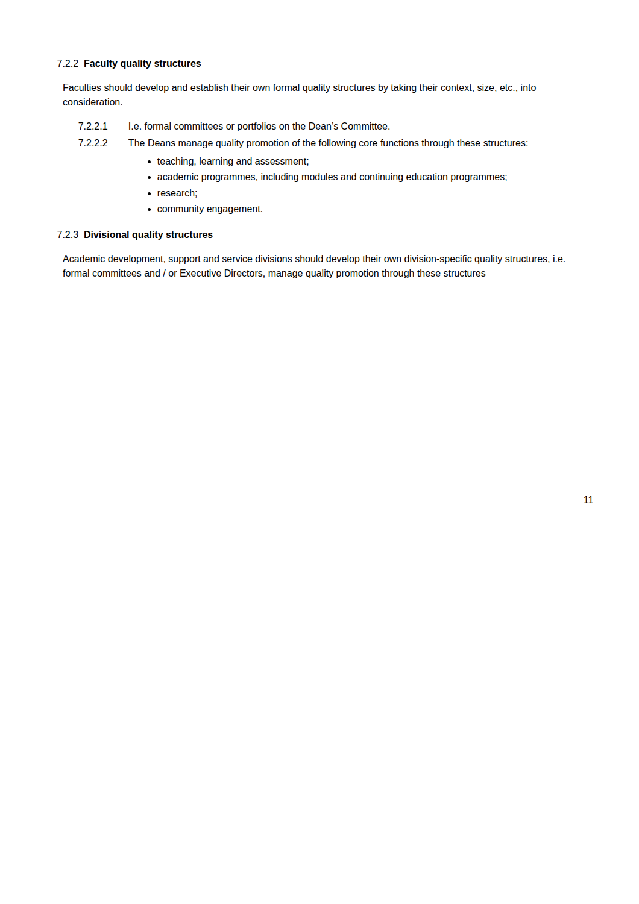7.2.2 Faculty quality structures
Faculties should develop and establish their own formal quality structures by taking their context, size, etc., into consideration.
7.2.2.1
I.e. formal committees or portfolios on the Dean’s Committee.
7.2.2.2
The Deans manage quality promotion of the following core functions through these structures:
teaching, learning and assessment;
academic programmes, including modules and continuing education programmes;
research;
community engagement.
7.2.3 Divisional quality structures
Academic development, support and service divisions should develop their own division-specific quality structures, i.e. formal committees and / or Executive Directors, manage quality promotion through these structures
11